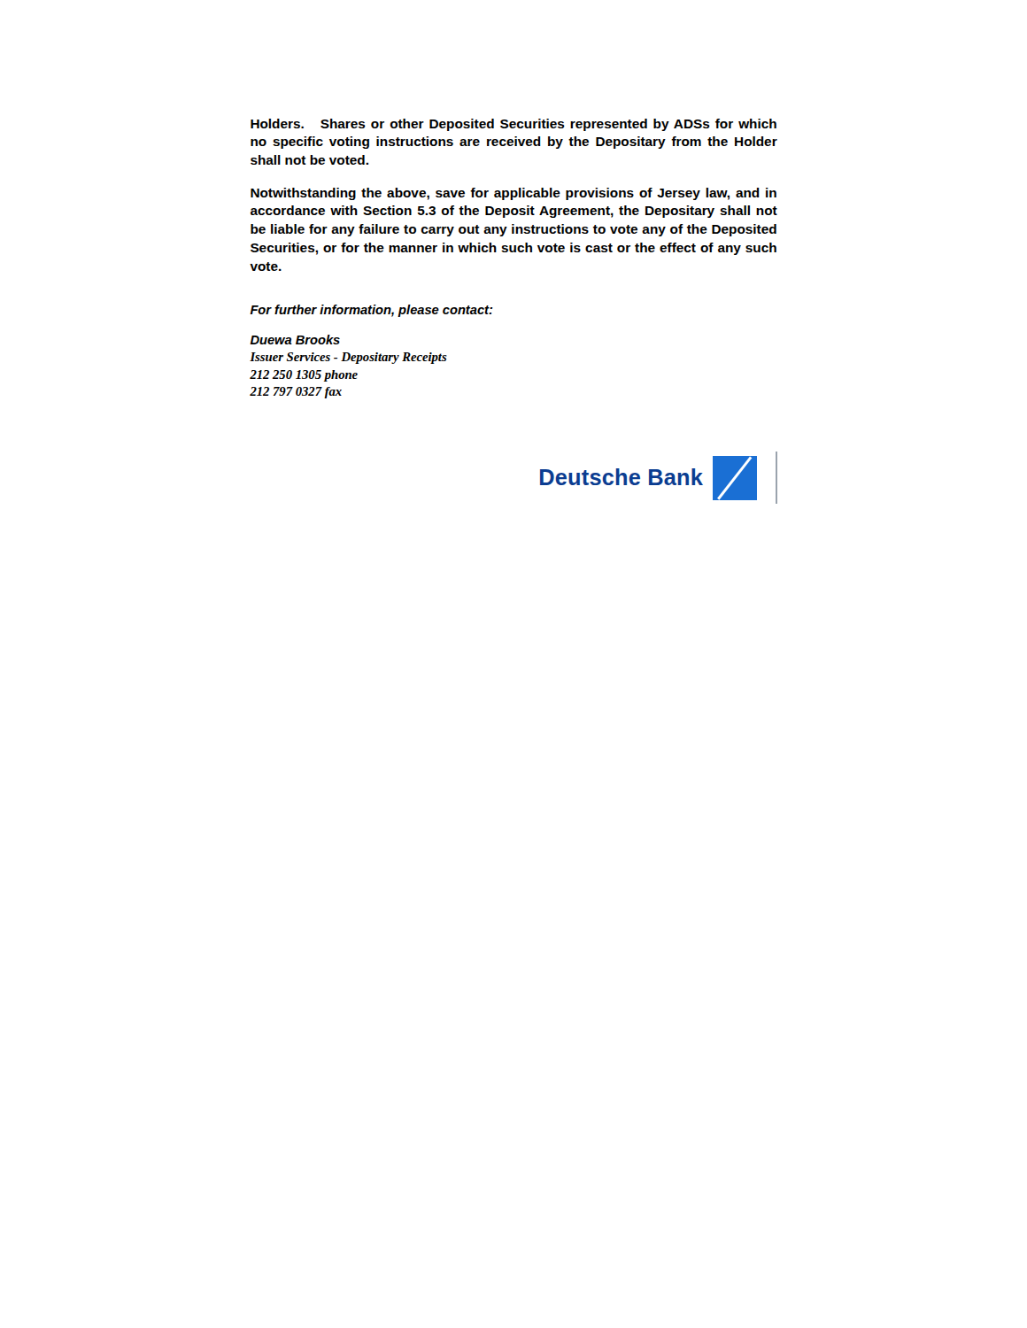Holders. Shares or other Deposited Securities represented by ADSs for which no specific voting instructions are received by the Depositary from the Holder shall not be voted.
Notwithstanding the above, save for applicable provisions of Jersey law, and in accordance with Section 5.3 of the Deposit Agreement, the Depositary shall not be liable for any failure to carry out any instructions to vote any of the Deposited Securities, or for the manner in which such vote is cast or the effect of any such vote.
For further information, please contact:
Duewa Brooks
Issuer Services - Depositary Receipts
212 250 1305 phone
212 797 0327 fax
Deutsche Bank